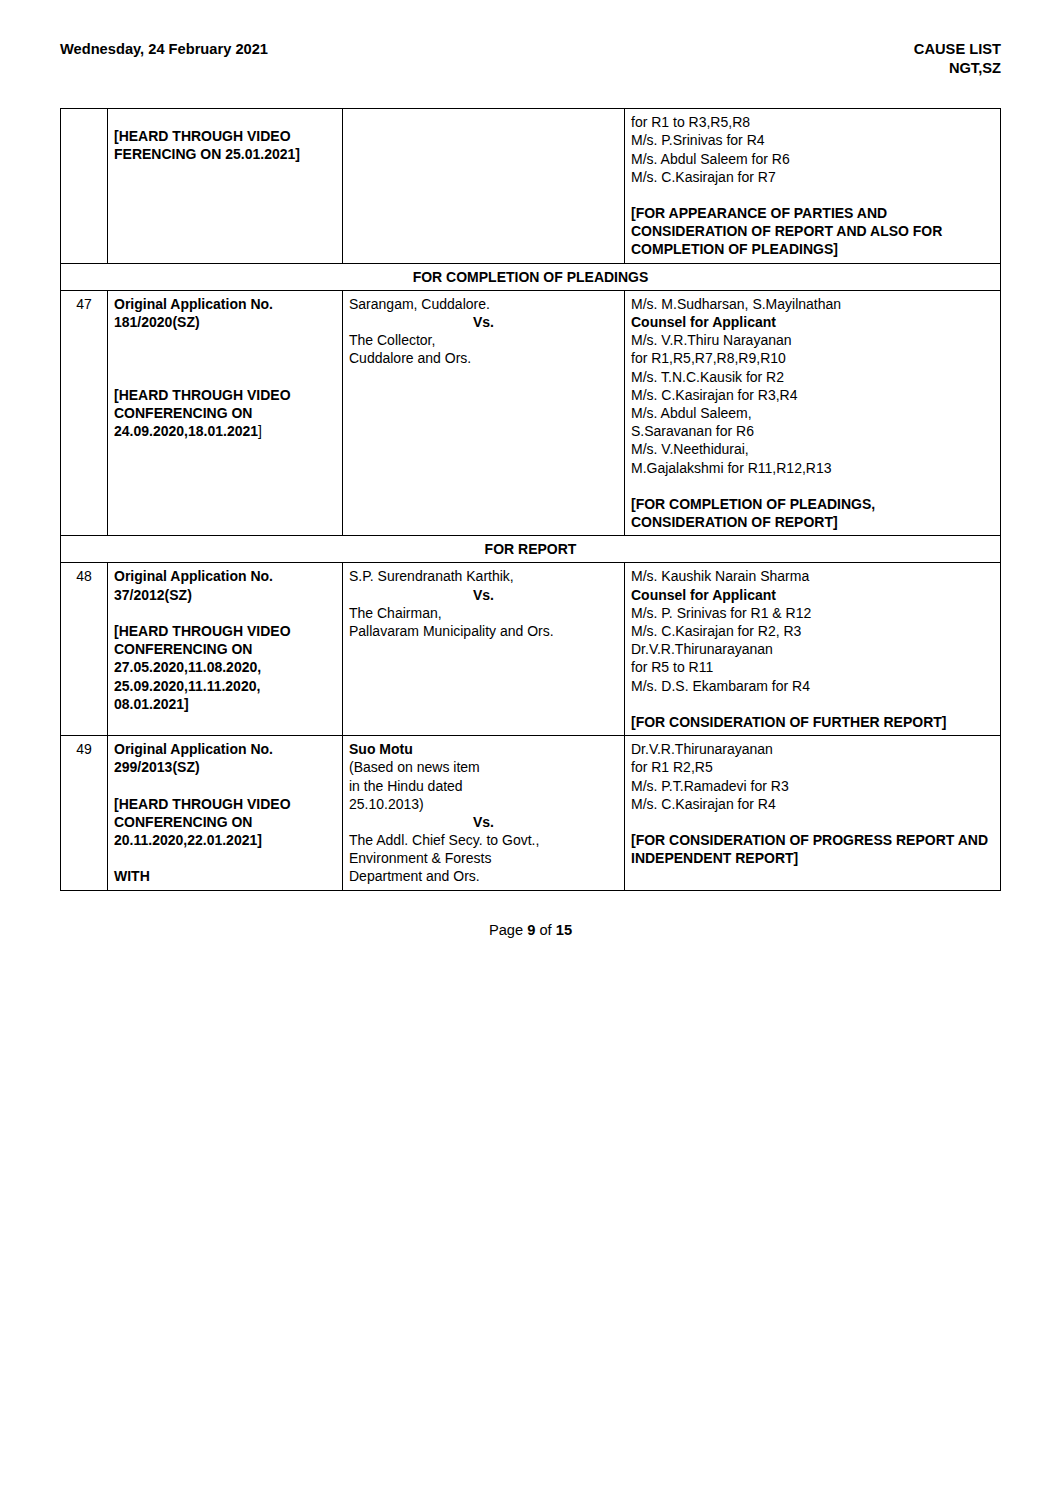Wednesday, 24 February 2021
CAUSE LIST
NGT,SZ
| | [HEARD THROUGH VIDEO FERENCING ON 25.01.2021] | | for R1 to R3,R5,R8 M/s. P.Srinivas for R4 M/s. Abdul Saleem for R6 M/s. C.Kasirajan for R7 [FOR APPEARANCE OF PARTIES AND CONSIDERATION OF REPORT AND ALSO FOR COMPLETION OF PLEADINGS] |
| FOR COMPLETION OF PLEADINGS |
| 47 | Original Application No. 181/2020(SZ) [HEARD THROUGH VIDEO CONFERENCING ON 24.09.2020,18.01.2021 ] | Sarangam, Cuddalore. Vs. The Collector, Cuddalore and Ors. | M/s. M.Sudharsan, S.Mayilnathan Counsel for Applicant M/s. V.R.Thiru Narayanan for R1,R5,R7,R8,R9,R10 M/s. T.N.C.Kausik for R2 M/s. C.Kasirajan for R3,R4 M/s. Abdul Saleem, S.Saravanan for R6 M/s. V.Neethidurai, M.Gajalakshmi for R11,R12,R13 [FOR COMPLETION OF PLEADINGS, CONSIDERATION OF REPORT] |
| FOR REPORT |
| 48 | Original Application No. 37/2012(SZ) [HEARD THROUGH VIDEO CONFERENCING ON 27.05.2020,11.08.2020, 25.09.2020,11.11.2020, 08.01.2021] | S.P. Surendranath Karthik, Vs. The Chairman, Pallavaram Municipality and Ors. | M/s. Kaushik Narain Sharma Counsel for Applicant M/s. P. Srinivas for R1 & R12 M/s. C.Kasirajan for R2, R3 Dr.V.R.Thirunarayanan for R5 to R11 M/s. D.S. Ekambaram for R4 [FOR CONSIDERATION OF FURTHER REPORT] |
| 49 | Original Application No. 299/2013(SZ) [HEARD THROUGH VIDEO CONFERENCING ON 20.11.2020,22.01.2021] WITH | Suo Motu (Based on news item in the Hindu dated 25.10.2013) Vs. The Addl. Chief Secy. to Govt., Environment & Forests Department and Ors. | Dr.V.R.Thirunarayanan for R1 R2,R5 M/s. P.T.Ramadevi for R3 M/s. C.Kasirajan for R4 [FOR CONSIDERATION OF PROGRESS REPORT AND INDEPENDENT REPORT] |
Page 9 of 15